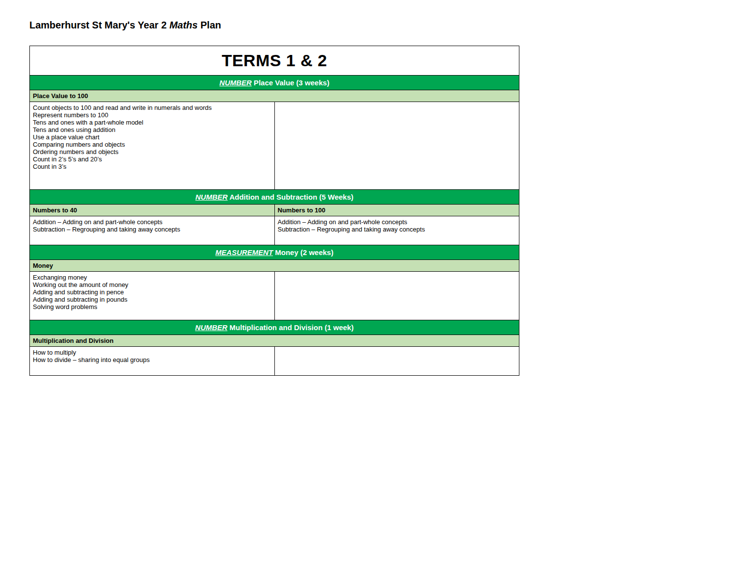Lamberhurst St Mary's Year 2 Maths Plan
| TERMS 1 & 2 |
| NUMBER Place Value (3 weeks) |
| Place Value to 100 |
| Count objects to 100 and read and write in numerals and words Represent numbers to 100 Tens and ones with a part-whole model Tens and ones using addition Use a place value chart Comparing numbers and objects Ordering numbers and objects Count in 2’s 5’s and 20’s Count in 3’s | |
| NUMBER Addition and Subtraction (5 Weeks) |
| Numbers to 40 | Numbers to 100 |
| Addition – Adding on and part-whole concepts Subtraction – Regrouping and taking away concepts | Addition – Adding on and part-whole concepts Subtraction – Regrouping and taking away concepts |
| MEASUREMENT Money (2 weeks) |
| Money |
| Exchanging money Working out the amount of money Adding and subtracting in pence Adding and subtracting in pounds Solving word problems | |
| NUMBER Multiplication and Division (1 week) |
| Multiplication and Division |
| How to multiply How to divide – sharing into equal groups | |